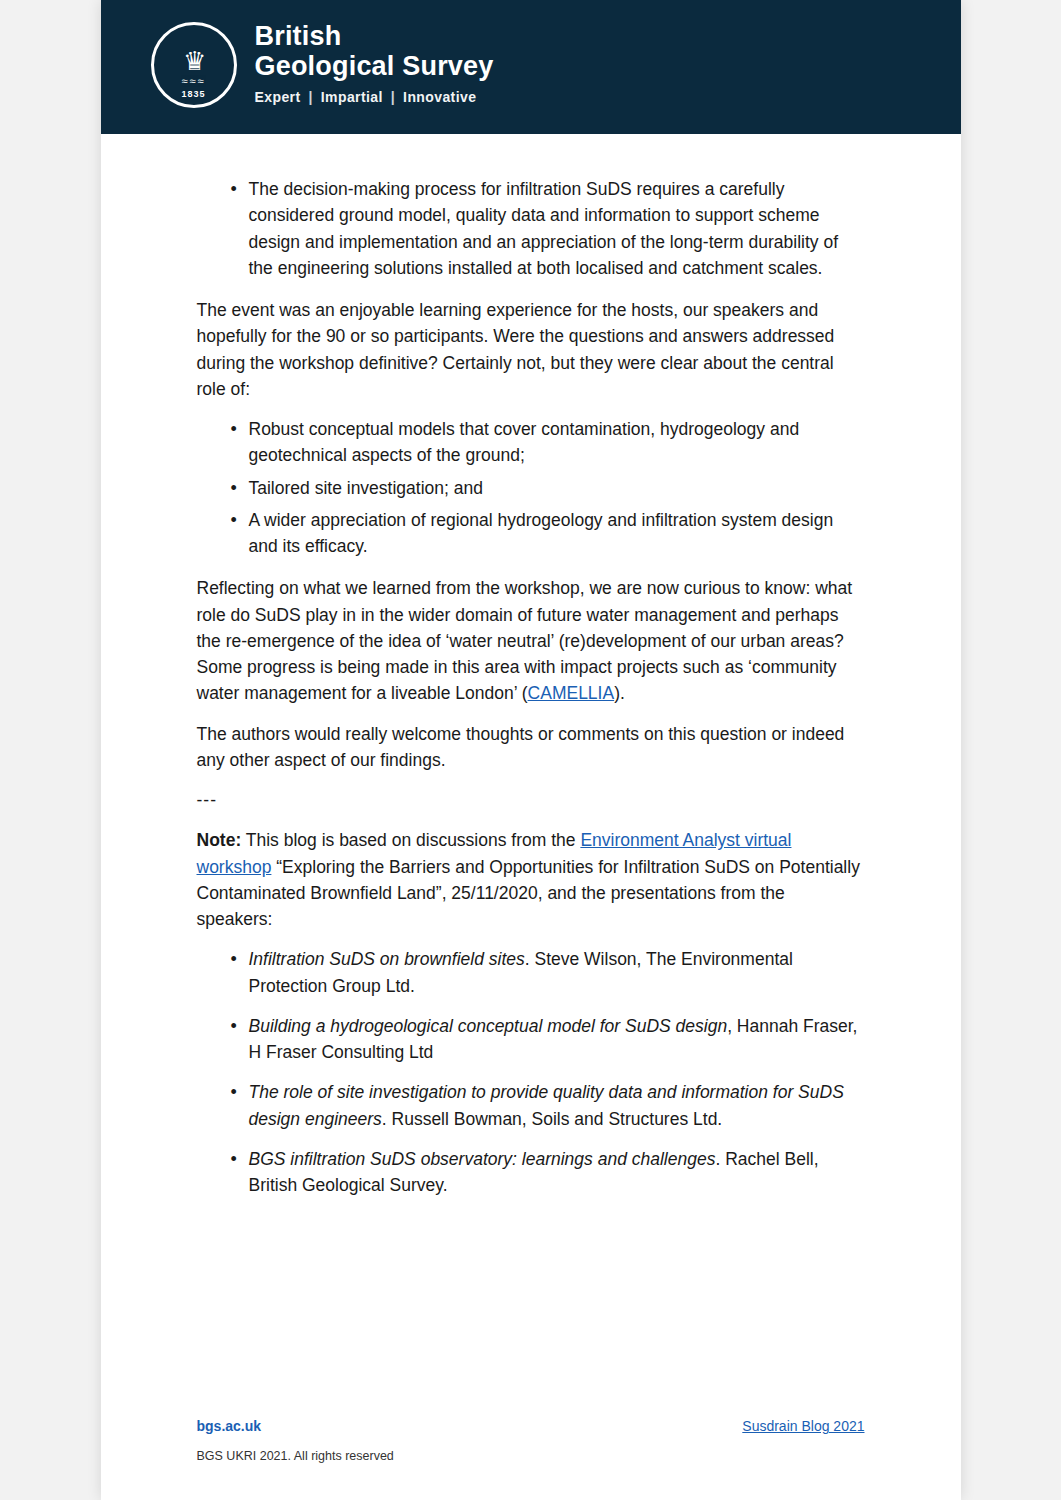♛
≈≈≈
1835
British
Geological Survey
Expert|Impartial|Innovative
The decision-making process for infiltration SuDS requires a carefully considered ground model, quality data and information to support scheme design and implementation and an appreciation of the long-term durability of the engineering solutions installed at both localised and catchment scales.
The event was an enjoyable learning experience for the hosts, our speakers and hopefully for the 90 or so participants. Were the questions and answers addressed during the workshop definitive? Certainly not, but they were clear about the central role of:
Robust conceptual models that cover contamination, hydrogeology and geotechnical aspects of the ground;
Tailored site investigation; and
A wider appreciation of regional hydrogeology and infiltration system design and its efficacy.
Reflecting on what we learned from the workshop, we are now curious to know: what role do SuDS play in in the wider domain of future water management and perhaps the re-emergence of the idea of ‘water neutral’ (re)development of our urban areas? Some progress is being made in this area with impact projects such as ‘community water management for a liveable London’ (CAMELLIA).
The authors would really welcome thoughts or comments on this question or indeed any other aspect of our findings.
---
Note: This blog is based on discussions from the Environment Analyst virtual workshop “Exploring the Barriers and Opportunities for Infiltration SuDS on Potentially Contaminated Brownfield Land”, 25/11/2020, and the presentations from the speakers:
Infiltration SuDS on brownfield sites. Steve Wilson, The Environmental Protection Group Ltd.
Building a hydrogeological conceptual model for SuDS design, Hannah Fraser, H Fraser Consulting Ltd
The role of site investigation to provide quality data and information for SuDS design engineers. Russell Bowman, Soils and Structures Ltd.
BGS infiltration SuDS observatory: learnings and challenges. Rachel Bell, British Geological Survey.
bgs.ac.uk
Susdrain Blog 2021
BGS UKRI 2021. All rights reserved